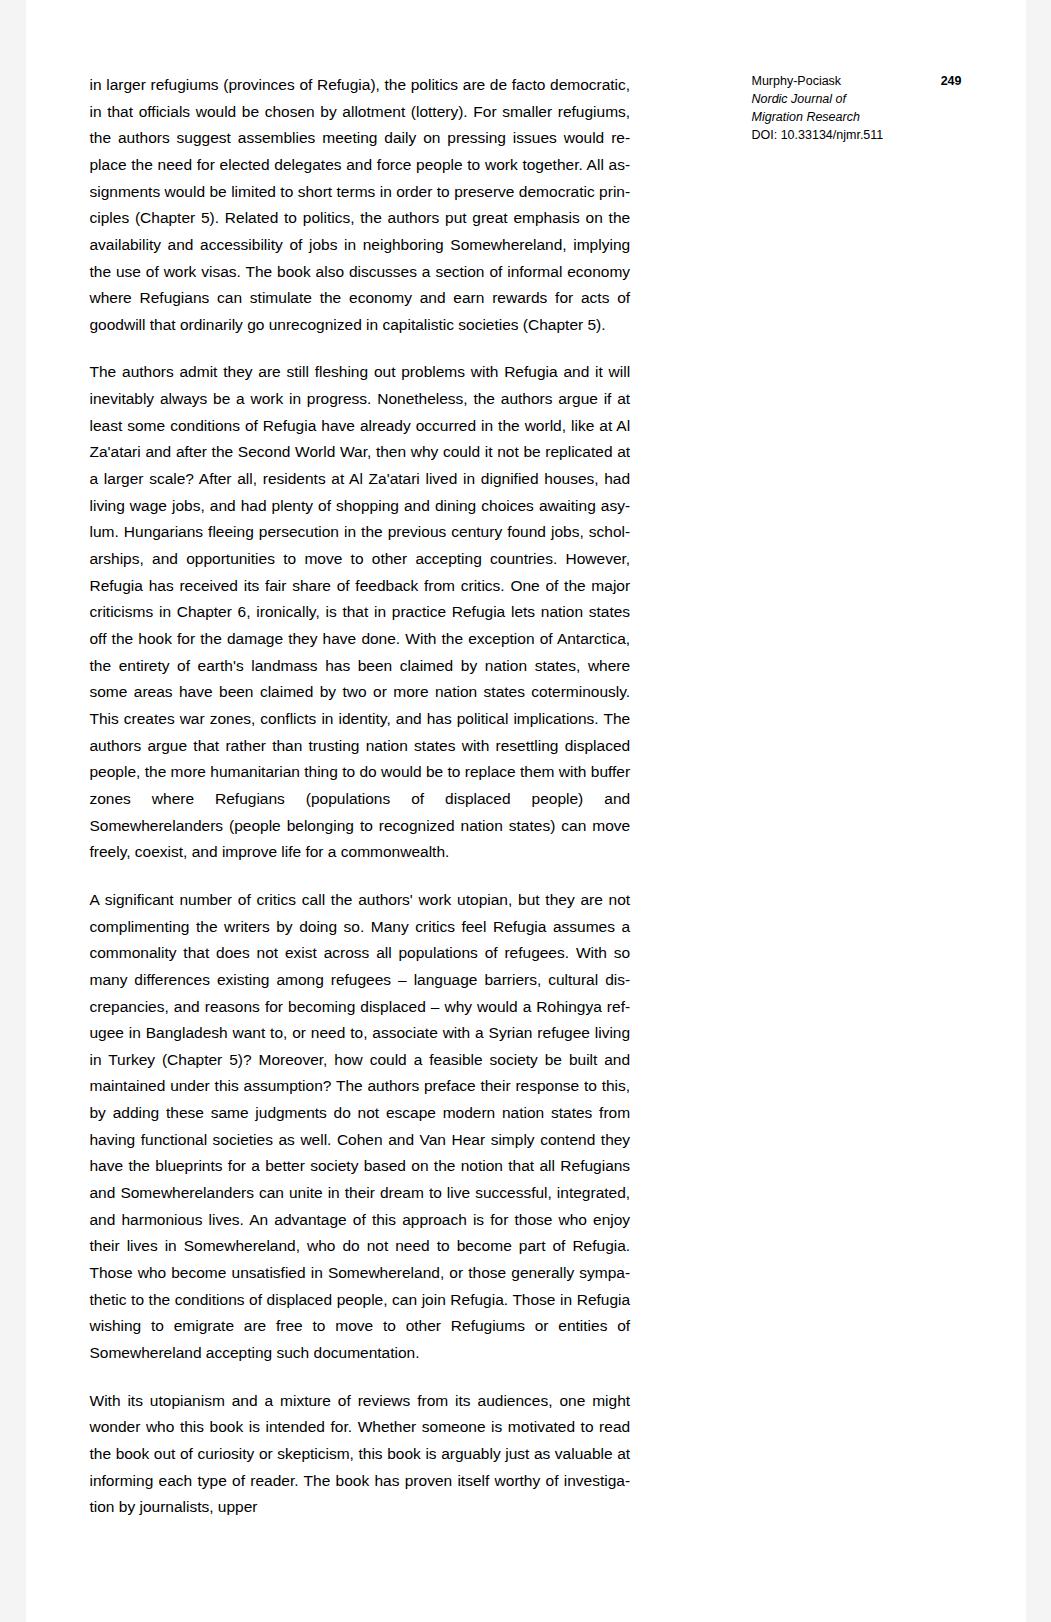Murphy-Pociask 249
Nordic Journal of
Migration Research
DOI: 10.33134/njmr.511
in larger refugiums (provinces of Refugia), the politics are de facto democratic, in that officials would be chosen by allotment (lottery). For smaller refugiums, the authors suggest assemblies meeting daily on pressing issues would replace the need for elected delegates and force people to work together. All assignments would be limited to short terms in order to preserve democratic principles (Chapter 5). Related to politics, the authors put great emphasis on the availability and accessibility of jobs in neighboring Somewhereland, implying the use of work visas. The book also discusses a section of informal economy where Refugians can stimulate the economy and earn rewards for acts of goodwill that ordinarily go unrecognized in capitalistic societies (Chapter 5).
The authors admit they are still fleshing out problems with Refugia and it will inevitably always be a work in progress. Nonetheless, the authors argue if at least some conditions of Refugia have already occurred in the world, like at Al Za'atari and after the Second World War, then why could it not be replicated at a larger scale? After all, residents at Al Za'atari lived in dignified houses, had living wage jobs, and had plenty of shopping and dining choices awaiting asylum. Hungarians fleeing persecution in the previous century found jobs, scholarships, and opportunities to move to other accepting countries. However, Refugia has received its fair share of feedback from critics. One of the major criticisms in Chapter 6, ironically, is that in practice Refugia lets nation states off the hook for the damage they have done. With the exception of Antarctica, the entirety of earth's landmass has been claimed by nation states, where some areas have been claimed by two or more nation states coterminously. This creates war zones, conflicts in identity, and has political implications. The authors argue that rather than trusting nation states with resettling displaced people, the more humanitarian thing to do would be to replace them with buffer zones where Refugians (populations of displaced people) and Somewherelanders (people belonging to recognized nation states) can move freely, coexist, and improve life for a commonwealth.
A significant number of critics call the authors' work utopian, but they are not complimenting the writers by doing so. Many critics feel Refugia assumes a commonality that does not exist across all populations of refugees. With so many differences existing among refugees – language barriers, cultural discrepancies, and reasons for becoming displaced – why would a Rohingya refugee in Bangladesh want to, or need to, associate with a Syrian refugee living in Turkey (Chapter 5)? Moreover, how could a feasible society be built and maintained under this assumption? The authors preface their response to this, by adding these same judgments do not escape modern nation states from having functional societies as well. Cohen and Van Hear simply contend they have the blueprints for a better society based on the notion that all Refugians and Somewherelanders can unite in their dream to live successful, integrated, and harmonious lives. An advantage of this approach is for those who enjoy their lives in Somewhereland, who do not need to become part of Refugia. Those who become unsatisfied in Somewhereland, or those generally sympathetic to the conditions of displaced people, can join Refugia. Those in Refugia wishing to emigrate are free to move to other Refugiums or entities of Somewhereland accepting such documentation.
With its utopianism and a mixture of reviews from its audiences, one might wonder who this book is intended for. Whether someone is motivated to read the book out of curiosity or skepticism, this book is arguably just as valuable at informing each type of reader. The book has proven itself worthy of investigation by journalists, upper